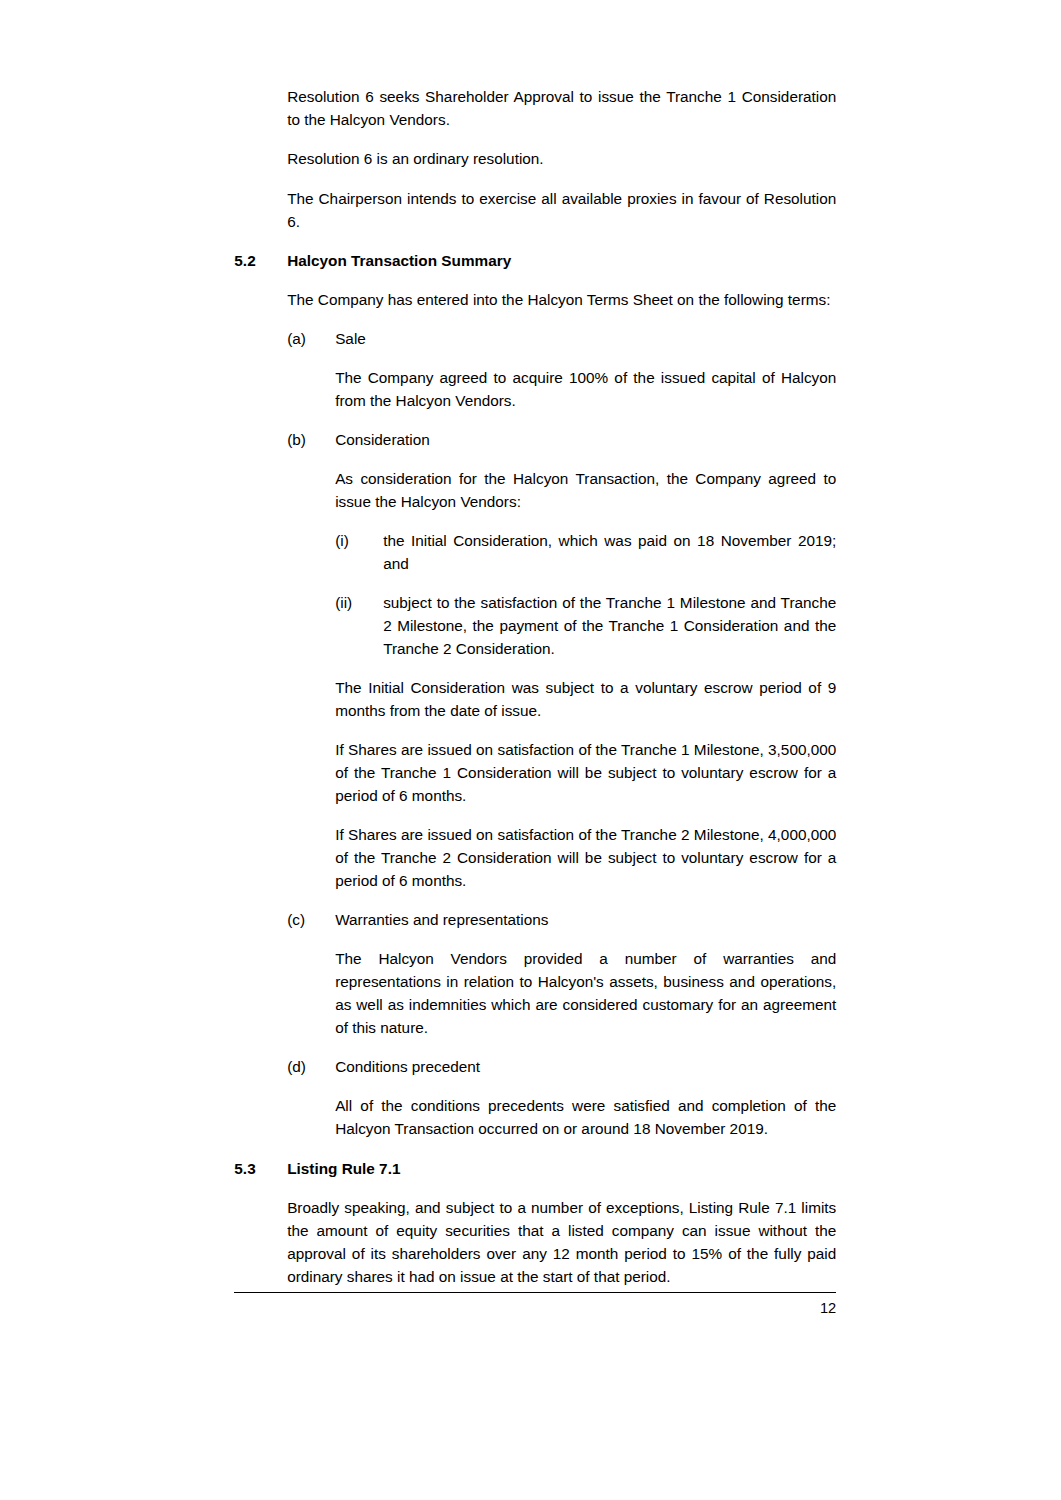Resolution 6 seeks Shareholder Approval to issue the Tranche 1 Consideration to the Halcyon Vendors.
Resolution 6 is an ordinary resolution.
The Chairperson intends to exercise all available proxies in favour of Resolution 6.
5.2
Halcyon Transaction Summary
The Company has entered into the Halcyon Terms Sheet on the following terms:
(a)
Sale
The Company agreed to acquire 100% of the issued capital of Halcyon from the Halcyon Vendors.
(b)
Consideration
As consideration for the Halcyon Transaction, the Company agreed to issue the Halcyon Vendors:
(i)
the Initial Consideration, which was paid on 18 November 2019; and
(ii)
subject to the satisfaction of the Tranche 1 Milestone and Tranche 2 Milestone, the payment of the Tranche 1 Consideration and the Tranche 2 Consideration.
The Initial Consideration was subject to a voluntary escrow period of 9 months from the date of issue.
If Shares are issued on satisfaction of the Tranche 1 Milestone, 3,500,000 of the Tranche 1 Consideration will be subject to voluntary escrow for a period of 6 months.
If Shares are issued on satisfaction of the Tranche 2 Milestone, 4,000,000 of the Tranche 2 Consideration will be subject to voluntary escrow for a period of 6 months.
(c)
Warranties and representations
The Halcyon Vendors provided a number of warranties and representations in relation to Halcyon's assets, business and operations, as well as indemnities which are considered customary for an agreement of this nature.
(d)
Conditions precedent
All of the conditions precedents were satisfied and completion of the Halcyon Transaction occurred on or around 18 November 2019.
5.3
Listing Rule 7.1
Broadly speaking, and subject to a number of exceptions, Listing Rule 7.1 limits the amount of equity securities that a listed company can issue without the approval of its shareholders over any 12 month period to 15% of the fully paid ordinary shares it had on issue at the start of that period.
12